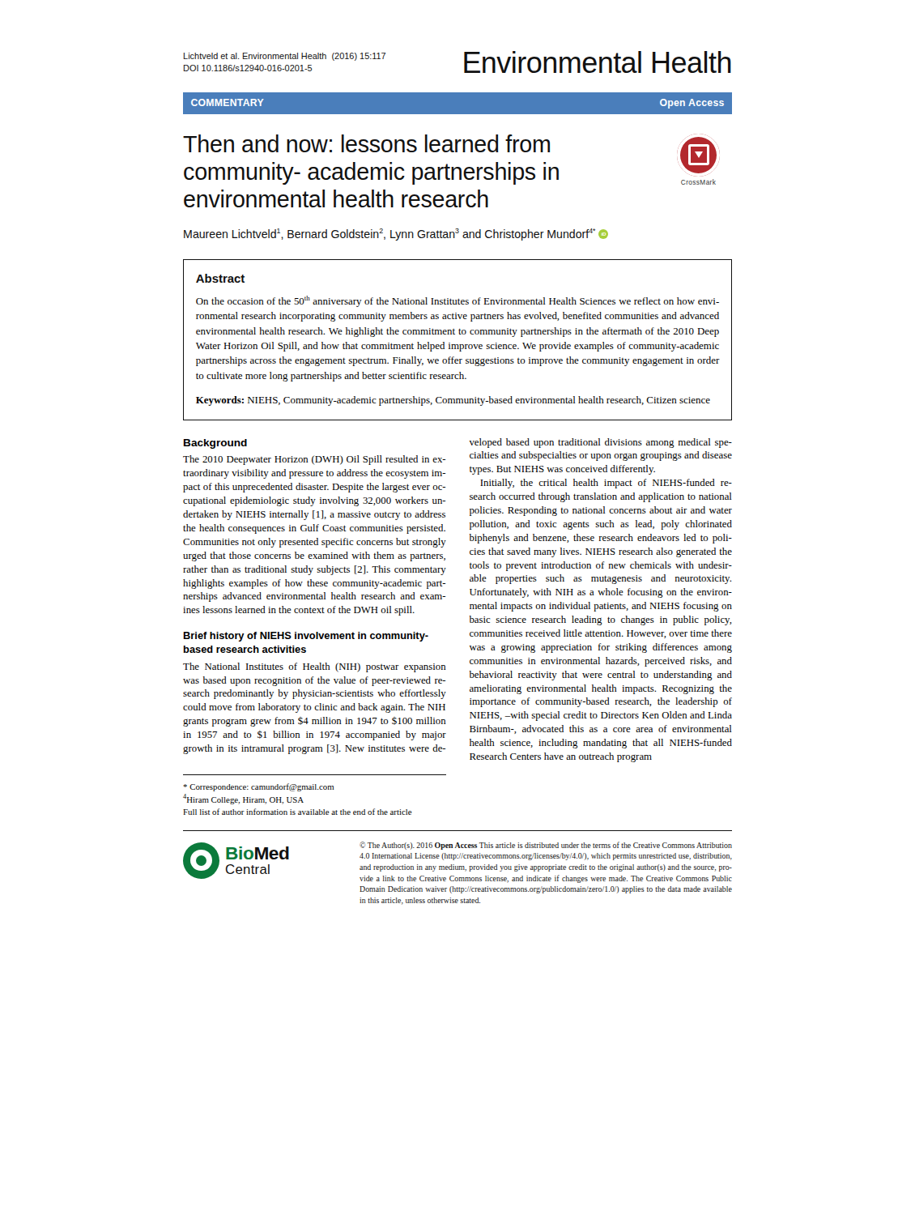Lichtveld et al. Environmental Health (2016) 15:117
DOI 10.1186/s12940-016-0201-5
Environmental Health
COMMENTARY Open Access
Then and now: lessons learned from community- academic partnerships in environmental health research
CrossMark
Maureen Lichtveld1, Bernard Goldstein2, Lynn Grattan3 and Christopher Mundorf4*
Abstract
On the occasion of the 50th anniversary of the National Institutes of Environmental Health Sciences we reflect on how environmental research incorporating community members as active partners has evolved, benefited communities and advanced environmental health research. We highlight the commitment to community partnerships in the aftermath of the 2010 Deep Water Horizon Oil Spill, and how that commitment helped improve science. We provide examples of community-academic partnerships across the engagement spectrum. Finally, we offer suggestions to improve the community engagement in order to cultivate more long partnerships and better scientific research.
Keywords: NIEHS, Community-academic partnerships, Community-based environmental health research, Citizen science
Background
The 2010 Deepwater Horizon (DWH) Oil Spill resulted in extraordinary visibility and pressure to address the ecosystem impact of this unprecedented disaster. Despite the largest ever occupational epidemiologic study involving 32,000 workers undertaken by NIEHS internally [1], a massive outcry to address the health consequences in Gulf Coast communities persisted. Communities not only presented specific concerns but strongly urged that those concerns be examined with them as partners, rather than as traditional study subjects [2]. This commentary highlights examples of how these community-academic partnerships advanced environmental health research and examines lessons learned in the context of the DWH oil spill.
Brief history of NIEHS involvement in community-based research activities
The National Institutes of Health (NIH) postwar expansion was based upon recognition of the value of peer-reviewed research predominantly by physician-scientists who effortlessly could move from laboratory to clinic and back again. The NIH grants program grew from $4 million in 1947 to $100 million in 1957 and to $1 billion in 1974 accompanied by major growth in its intramural program [3]. New institutes were developed based upon traditional divisions among medical specialties and subspecialties or upon organ groupings and disease types. But NIEHS was conceived differently.
Initially, the critical health impact of NIEHS-funded research occurred through translation and application to national policies. Responding to national concerns about air and water pollution, and toxic agents such as lead, poly chlorinated biphenyls and benzene, these research endeavors led to policies that saved many lives. NIEHS research also generated the tools to prevent introduction of new chemicals with undesirable properties such as mutagenesis and neurotoxicity. Unfortunately, with NIH as a whole focusing on the environmental impacts on individual patients, and NIEHS focusing on basic science research leading to changes in public policy, communities received little attention. However, over time there was a growing appreciation for striking differences among communities in environmental hazards, perceived risks, and behavioral reactivity that were central to understanding and ameliorating environmental health impacts. Recognizing the importance of community-based research, the leadership of NIEHS, –with special credit to Directors Ken Olden and Linda Birnbaum-, advocated this as a core area of environmental health science, including mandating that all NIEHS-funded Research Centers have an outreach program
* Correspondence: camundorf@gmail.com
4Hiram College, Hiram, OH, USA
Full list of author information is available at the end of the article
Bio Med Central
© The Author(s). 2016 Open Access This article is distributed under the terms of the Creative Commons Attribution 4.0 International License (http://creativecommons.org/licenses/by/4.0/), which permits unrestricted use, distribution, and reproduction in any medium, provided you give appropriate credit to the original author(s) and the source, provide a link to the Creative Commons license, and indicate if changes were made. The Creative Commons Public Domain Dedication waiver (http://creativecommons.org/publicdomain/zero/1.0/) applies to the data made available in this article, unless otherwise stated.